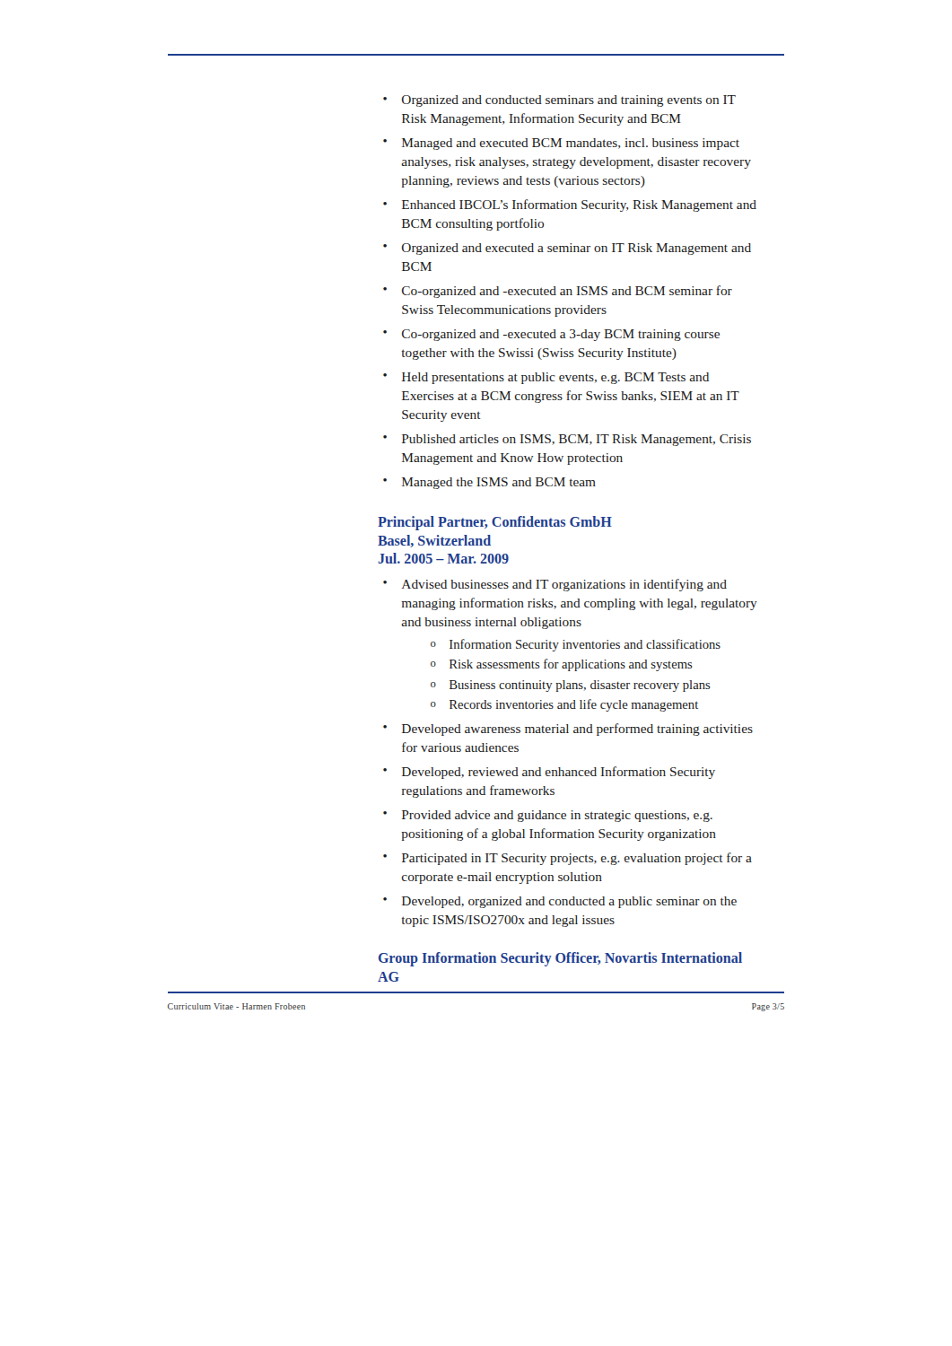Organized and conducted seminars and training events on IT Risk Management, Information Security and BCM
Managed and executed BCM mandates, incl. business impact analyses, risk analyses, strategy development, disaster recovery planning, reviews and tests (various sectors)
Enhanced IBCOL’s Information Security, Risk Management and BCM consulting portfolio
Organized and executed a seminar on IT Risk Management and BCM
Co-organized and -executed an ISMS and BCM seminar for Swiss Telecommunications providers
Co-organized and -executed a 3-day BCM training course together with the Swissi (Swiss Security Institute)
Held presentations at public events, e.g. BCM Tests and Exercises at a BCM congress for Swiss banks, SIEM at an IT Security event
Published articles on ISMS, BCM, IT Risk Management, Crisis Management and Know How protection
Managed the ISMS and BCM team
Principal Partner, Confidentas GmbH
Basel, Switzerland
Jul. 2005 – Mar. 2009
Advised businesses and IT organizations in identifying and managing information risks, and compling with legal, regulatory and business internal obligations
Information Security inventories and classifications
Risk assessments for applications and systems
Business continuity plans, disaster recovery plans
Records inventories and life cycle management
Developed awareness material and performed training activities for various audiences
Developed, reviewed and enhanced Information Security regulations and frameworks
Provided advice and guidance in strategic questions, e.g. positioning of a global Information Security organization
Participated in IT Security projects, e.g. evaluation project for a corporate e-mail encryption solution
Developed, organized and conducted a public seminar on the topic ISMS/ISO2700x and legal issues
Group Information Security Officer, Novartis International AG
Curriculum Vitae - Harmen Frobeen
Page 3/5